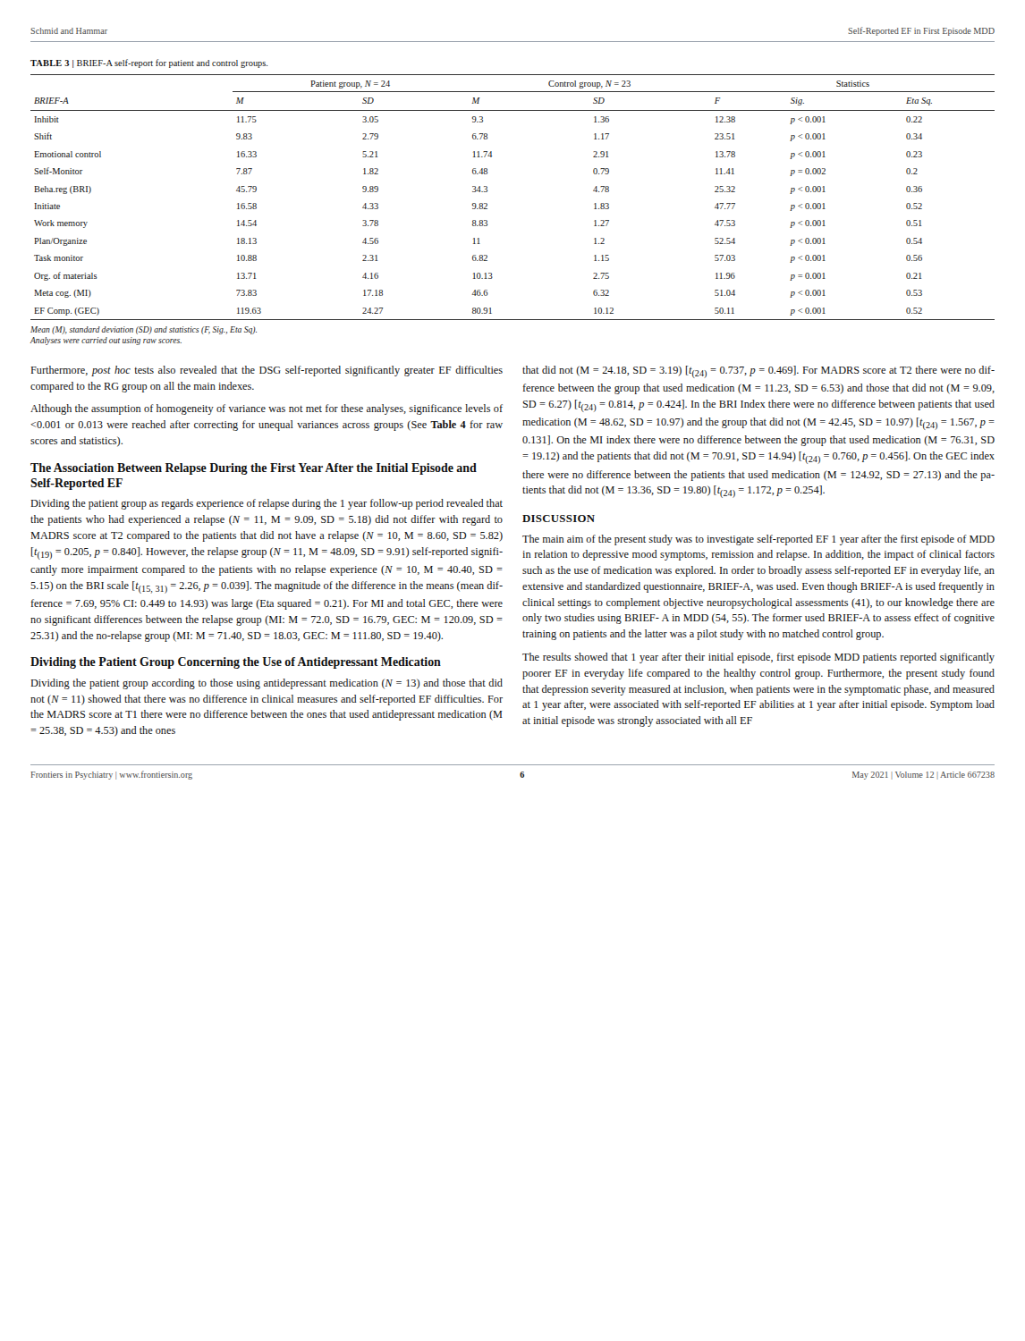Schmid and Hammar
Self-Reported EF in First Episode MDD
TABLE 3 | BRIEF-A self-report for patient and control groups.
| | Patient group, N = 24 | Control group, N = 23 | Statistics |
| --- | --- | --- | --- |
| BRIEF-A | M | SD | M | SD | F | Sig. | Eta Sq. |
| Inhibit | 11.75 | 3.05 | 9.3 | 1.36 | 12.38 | p < 0.001 | 0.22 |
| Shift | 9.83 | 2.79 | 6.78 | 1.17 | 23.51 | p < 0.001 | 0.34 |
| Emotional control | 16.33 | 5.21 | 11.74 | 2.91 | 13.78 | p < 0.001 | 0.23 |
| Self-Monitor | 7.87 | 1.82 | 6.48 | 0.79 | 11.41 | p = 0.002 | 0.2 |
| Beha.reg (BRI) | 45.79 | 9.89 | 34.3 | 4.78 | 25.32 | p < 0.001 | 0.36 |
| Initiate | 16.58 | 4.33 | 9.82 | 1.83 | 47.77 | p < 0.001 | 0.52 |
| Work memory | 14.54 | 3.78 | 8.83 | 1.27 | 47.53 | p < 0.001 | 0.51 |
| Plan/Organize | 18.13 | 4.56 | 11 | 1.2 | 52.54 | p < 0.001 | 0.54 |
| Task monitor | 10.88 | 2.31 | 6.82 | 1.15 | 57.03 | p < 0.001 | 0.56 |
| Org. of materials | 13.71 | 4.16 | 10.13 | 2.75 | 11.96 | p = 0.001 | 0.21 |
| Meta cog. (MI) | 73.83 | 17.18 | 46.6 | 6.32 | 51.04 | p < 0.001 | 0.53 |
| EF Comp. (GEC) | 119.63 | 24.27 | 80.91 | 10.12 | 50.11 | p < 0.001 | 0.52 |
Mean (M), standard deviation (SD) and statistics (F, Sig., Eta Sq).
Analyses were carried out using raw scores.
Furthermore, post hoc tests also revealed that the DSG self-reported significantly greater EF difficulties compared to the RG group on all the main indexes.
Although the assumption of homogeneity of variance was not met for these analyses, significance levels of <0.001 or 0.013 were reached after correcting for unequal variances across groups (See Table 4 for raw scores and statistics).
The Association Between Relapse During the First Year After the Initial Episode and Self-Reported EF
Dividing the patient group as regards experience of relapse during the 1 year follow-up period revealed that the patients who had experienced a relapse (N = 11, M = 9.09, SD = 5.18) did not differ with regard to MADRS score at T2 compared to the patients that did not have a relapse (N = 10, M = 8.60, SD = 5.82) [t(19) = 0.205, p = 0.840]. However, the relapse group (N = 11, M = 48.09, SD = 9.91) self-reported significantly more impairment compared to the patients with no relapse experience (N = 10, M = 40.40, SD = 5.15) on the BRI scale [t(15, 31) = 2.26, p = 0.039]. The magnitude of the difference in the means (mean difference = 7.69, 95% CI: 0.449 to 14.93) was large (Eta squared = 0.21). For MI and total GEC, there were no significant differences between the relapse group (MI: M = 72.0, SD = 16.79, GEC: M = 120.09, SD = 25.31) and the no-relapse group (MI: M = 71.40, SD = 18.03, GEC: M = 111.80, SD = 19.40).
Dividing the Patient Group Concerning the Use of Antidepressant Medication
Dividing the patient group according to those using antidepressant medication (N = 13) and those that did not (N = 11) showed that there was no difference in clinical measures and self-reported EF difficulties. For the MADRS score at T1 there were no difference between the ones that used antidepressant medication (M = 25.38, SD = 4.53) and the ones
that did not (M = 24.18, SD = 3.19) [t(24) = 0.737, p = 0.469]. For MADRS score at T2 there were no difference between the group that used medication (M = 11.23, SD = 6.53) and those that did not (M = 9.09, SD = 6.27) [t(24) = 0.814, p = 0.424]. In the BRI Index there were no difference between patients that used medication (M = 48.62, SD = 10.97) and the group that did not (M = 42.45, SD = 10.97) [t(24) = 1.567, p = 0.131]. On the MI index there were no difference between the group that used medication (M = 76.31, SD = 19.12) and the patients that did not (M = 70.91, SD = 14.94) [t(24) = 0.760, p = 0.456]. On the GEC index there were no difference between the patients that used medication (M = 124.92, SD = 27.13) and the patients that did not (M = 13.36, SD = 19.80) [t(24) = 1.172, p = 0.254].
Discussion
The main aim of the present study was to investigate self-reported EF 1 year after the first episode of MDD in relation to depressive mood symptoms, remission and relapse. In addition, the impact of clinical factors such as the use of medication was explored. In order to broadly assess self-reported EF in everyday life, an extensive and standardized questionnaire, BRIEF-A, was used. Even though BRIEF-A is used frequently in clinical settings to complement objective neuropsychological assessments (41), to our knowledge there are only two studies using BRIEF- A in MDD (54, 55). The former used BRIEF-A to assess effect of cognitive training on patients and the latter was a pilot study with no matched control group.
The results showed that 1 year after their initial episode, first episode MDD patients reported significantly poorer EF in everyday life compared to the healthy control group. Furthermore, the present study found that depression severity measured at inclusion, when patients were in the symptomatic phase, and measured at 1 year after, were associated with self-reported EF abilities at 1 year after initial episode. Symptom load at initial episode was strongly associated with all EF
Frontiers in Psychiatry | www.frontiersin.org
6
May 2021 | Volume 12 | Article 667238